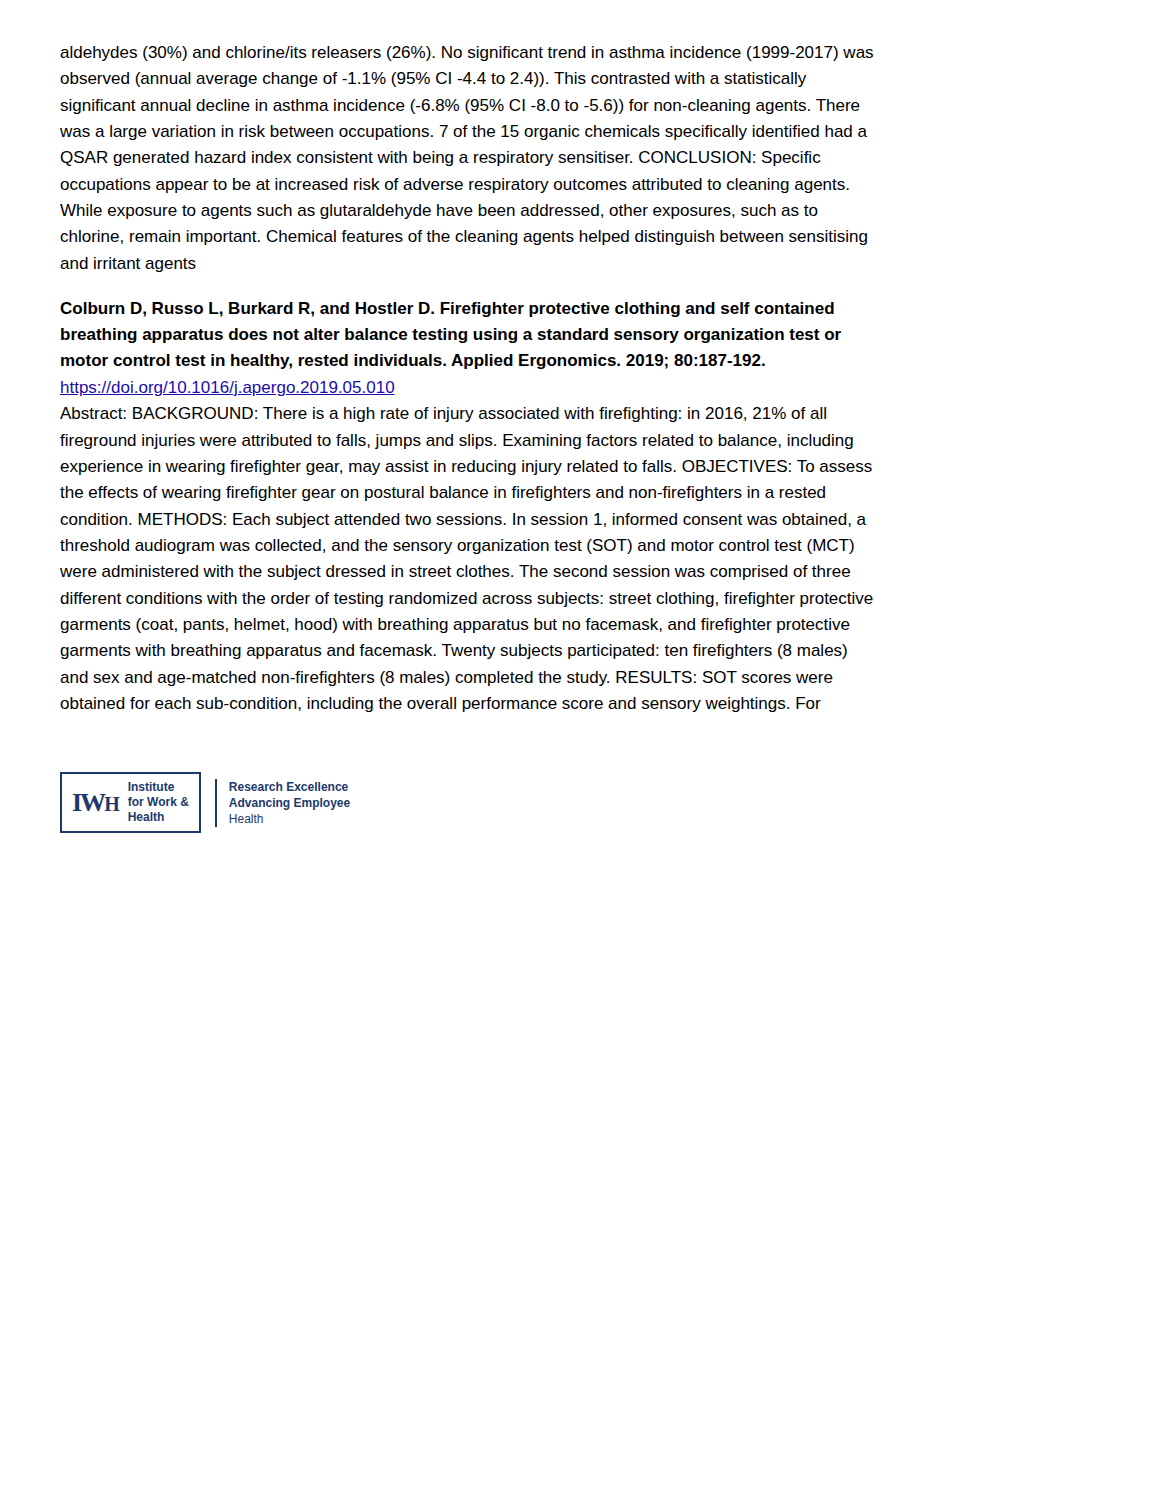aldehydes (30%) and chlorine/its releasers (26%). No significant trend in asthma incidence (1999-2017) was observed (annual average change of -1.1% (95% CI -4.4 to 2.4)). This contrasted with a statistically significant annual decline in asthma incidence (-6.8% (95% CI -8.0 to -5.6)) for non-cleaning agents. There was a large variation in risk between occupations. 7 of the 15 organic chemicals specifically identified had a QSAR generated hazard index consistent with being a respiratory sensitiser. CONCLUSION: Specific occupations appear to be at increased risk of adverse respiratory outcomes attributed to cleaning agents. While exposure to agents such as glutaraldehyde have been addressed, other exposures, such as to chlorine, remain important. Chemical features of the cleaning agents helped distinguish between sensitising and irritant agents
Colburn D, Russo L, Burkard R, and Hostler D. Firefighter protective clothing and self contained breathing apparatus does not alter balance testing using a standard sensory organization test or motor control test in healthy, rested individuals. Applied Ergonomics. 2019; 80:187-192.
https://doi.org/10.1016/j.apergo.2019.05.010
Abstract: BACKGROUND: There is a high rate of injury associated with firefighting: in 2016, 21% of all fireground injuries were attributed to falls, jumps and slips. Examining factors related to balance, including experience in wearing firefighter gear, may assist in reducing injury related to falls. OBJECTIVES: To assess the effects of wearing firefighter gear on postural balance in firefighters and non-firefighters in a rested condition. METHODS: Each subject attended two sessions. In session 1, informed consent was obtained, a threshold audiogram was collected, and the sensory organization test (SOT) and motor control test (MCT) were administered with the subject dressed in street clothes. The second session was comprised of three different conditions with the order of testing randomized across subjects: street clothing, firefighter protective garments (coat, pants, helmet, hood) with breathing apparatus but no facemask, and firefighter protective garments with breathing apparatus and facemask. Twenty subjects participated: ten firefighters (8 males) and sex and age-matched non-firefighters (8 males) completed the study. RESULTS: SOT scores were obtained for each sub-condition, including the overall performance score and sensory weightings. For
IWH
Institute
for Work &
Health
Research Excellence Advancing Employee Health